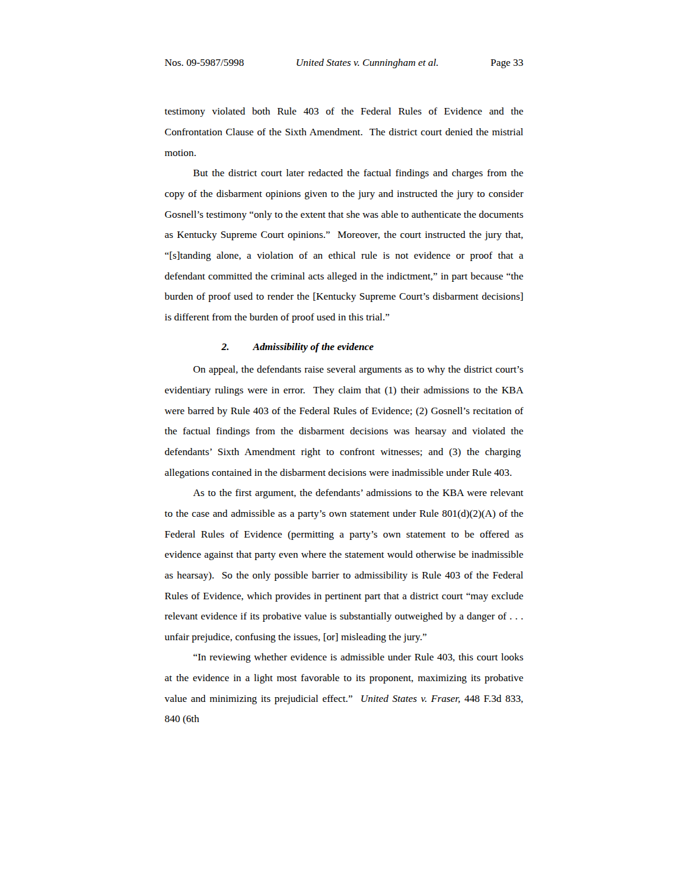Nos. 09-5987/5998 United States v. Cunningham et al. Page 33
testimony violated both Rule 403 of the Federal Rules of Evidence and the Confrontation Clause of the Sixth Amendment. The district court denied the mistrial motion.
But the district court later redacted the factual findings and charges from the copy of the disbarment opinions given to the jury and instructed the jury to consider Gosnell’s testimony “only to the extent that she was able to authenticate the documents as Kentucky Supreme Court opinions.” Moreover, the court instructed the jury that, “[s]tanding alone, a violation of an ethical rule is not evidence or proof that a defendant committed the criminal acts alleged in the indictment,” in part because “the burden of proof used to render the [Kentucky Supreme Court’s disbarment decisions] is different from the burden of proof used in this trial.”
2. Admissibility of the evidence
On appeal, the defendants raise several arguments as to why the district court’s evidentiary rulings were in error. They claim that (1) their admissions to the KBA were barred by Rule 403 of the Federal Rules of Evidence; (2) Gosnell’s recitation of the factual findings from the disbarment decisions was hearsay and violated the defendants’ Sixth Amendment right to confront witnesses; and (3) the charging allegations contained in the disbarment decisions were inadmissible under Rule 403.
As to the first argument, the defendants’ admissions to the KBA were relevant to the case and admissible as a party’s own statement under Rule 801(d)(2)(A) of the Federal Rules of Evidence (permitting a party’s own statement to be offered as evidence against that party even where the statement would otherwise be inadmissible as hearsay). So the only possible barrier to admissibility is Rule 403 of the Federal Rules of Evidence, which provides in pertinent part that a district court “may exclude relevant evidence if its probative value is substantially outweighed by a danger of . . . unfair prejudice, confusing the issues, [or] misleading the jury.”
“In reviewing whether evidence is admissible under Rule 403, this court looks at the evidence in a light most favorable to its proponent, maximizing its probative value and minimizing its prejudicial effect.” United States v. Fraser, 448 F.3d 833, 840 (6th